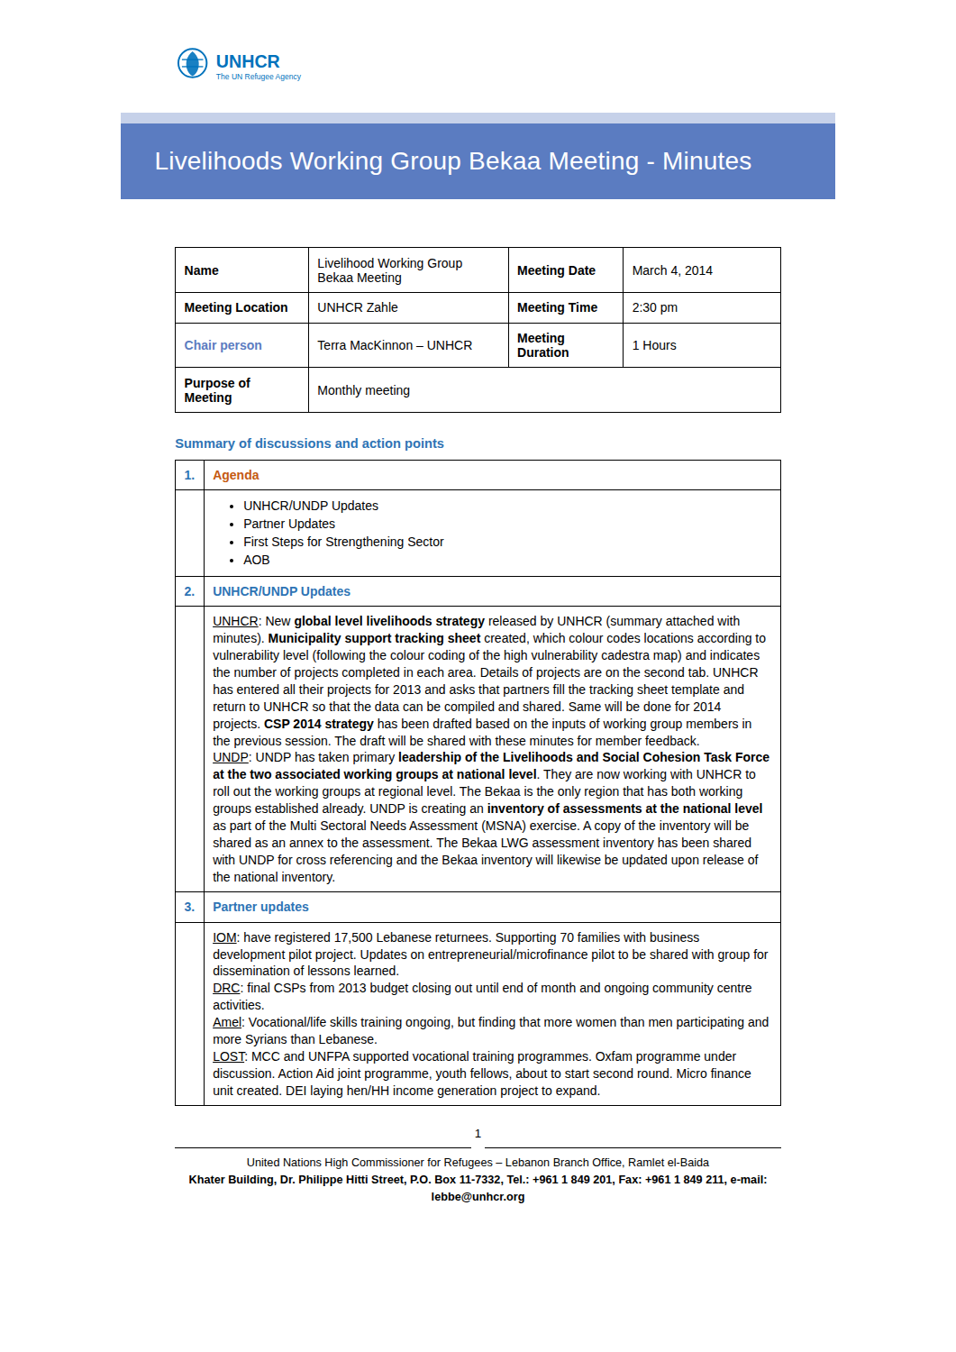UNHCR The UN Refugee Agency
Livelihoods Working Group Bekaa Meeting - Minutes
| Name | Livelihood Working Group Bekaa Meeting | Meeting Date | March 4, 2014 |
| Meeting Location | UNHCR Zahle | Meeting Time | 2:30 pm |
| Chair person | Terra MacKinnon – UNHCR | Meeting Duration | 1 Hours |
| Purpose of Meeting | Monthly meeting |
Summary of discussions and action points
| 1. | Agenda |
| | UNHCR/UNDP Updates Partner Updates First Steps for Strengthening Sector AOB |
| 2. | UNHCR/UNDP Updates |
| | UNHCR : New global level livelihoods strategy released by UNHCR (summary attached with minutes). Municipality support tracking sheet created, which colour codes locations according to vulnerability level (following the colour coding of the high vulnerability cadestra map) and indicates the number of projects completed in each area. Details of projects are on the second tab. UNHCR has entered all their projects for 2013 and asks that partners fill the tracking sheet template and return to UNHCR so that the data can be compiled and shared. Same will be done for 2014 projects. CSP 2014 strategy has been drafted based on the inputs of working group members in the previous session. The draft will be shared with these minutes for member feedback. UNDP : UNDP has taken primary leadership of the Livelihoods and Social Cohesion Task Force at the two associated working groups at national level . They are now working with UNHCR to roll out the working groups at regional level. The Bekaa is the only region that has both working groups established already. UNDP is creating an inventory of assessments at the national level as part of the Multi Sectoral Needs Assessment (MSNA) exercise. A copy of the inventory will be shared as an annex to the assessment. The Bekaa LWG assessment inventory has been shared with UNDP for cross referencing and the Bekaa inventory will likewise be updated upon release of the national inventory. |
| 3. | Partner updates |
| | IOM : have registered 17,500 Lebanese returnees. Supporting 70 families with business development pilot project. Updates on entrepreneurial/microfinance pilot to be shared with group for dissemination of lessons learned. DRC : final CSPs from 2013 budget closing out until end of month and ongoing community centre activities. Amel : Vocational/life skills training ongoing, but finding that more women than men participating and more Syrians than Lebanese. LOST : MCC and UNFPA supported vocational training programmes. Oxfam programme under discussion. Action Aid joint programme, youth fellows, about to start second round. Micro finance unit created. DEI laying hen/HH income generation project to expand. |
1
United Nations High Commissioner for Refugees – Lebanon Branch Office, Ramlet el-Baida
Khater Building, Dr. Philippe Hitti Street, P.O. Box 11-7332, Tel.: +961 1 849 201, Fax: +961 1 849 211, e-mail: lebbe@unhcr.org